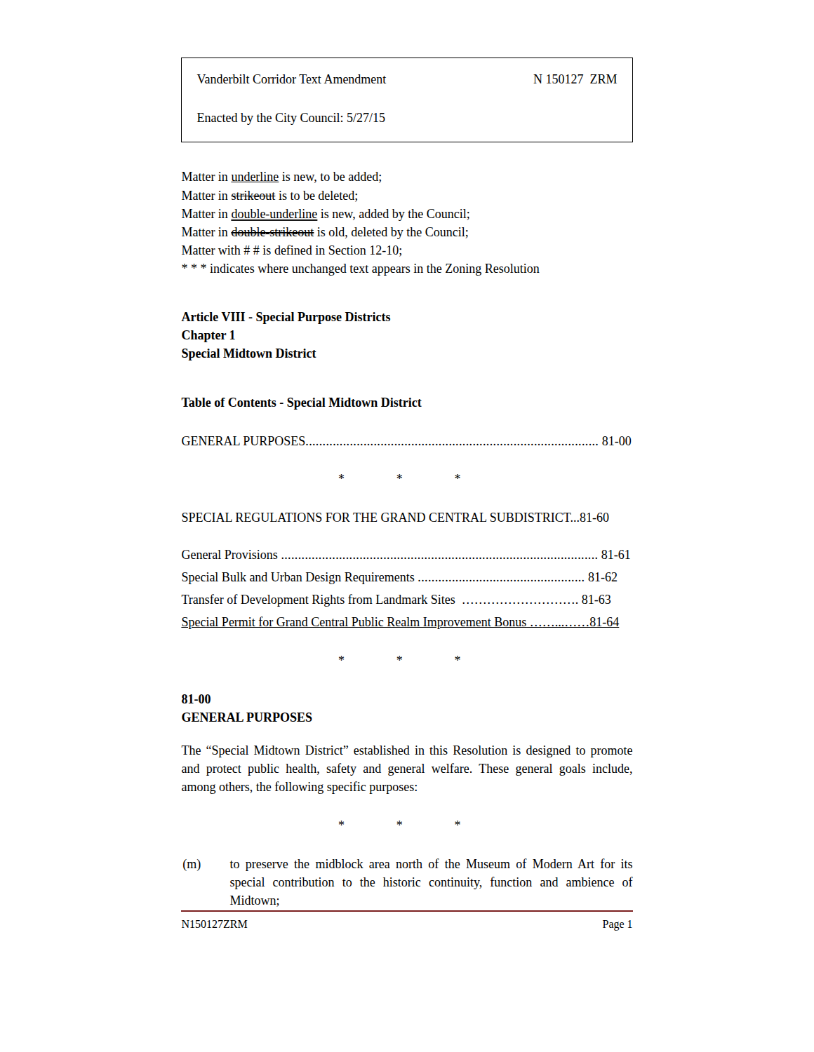Vanderbilt Corridor Text Amendment N 150127 ZRM
Enacted by the City Council: 5/27/15
Matter in underline is new, to be added;
Matter in strikeout is to be deleted;
Matter in double-underline is new, added by the Council;
Matter in double-strikeout is old, deleted by the Council;
Matter with # # is defined in Section 12-10;
* * * indicates where unchanged text appears in the Zoning Resolution
Article VIII - Special Purpose Districts
Chapter 1
Special Midtown District
Table of Contents - Special Midtown District
GENERAL PURPOSES...................................................................................... 81-00
* * *
SPECIAL REGULATIONS FOR THE GRAND CENTRAL SUBDISTRICT...81-60
General Provisions ............................................................................................. 81-61
Special Bulk and Urban Design Requirements ................................................. 81-62
Transfer of Development Rights from Landmark Sites ………………………. 81-63
Special Permit for Grand Central Public Realm Improvement Bonus ……...……81-64
* * *
81-00
GENERAL PURPOSES
The “Special Midtown District” established in this Resolution is designed to promote and protect public health, safety and general welfare. These general goals include, among others, the following specific purposes:
* * *
(m)
to preserve the midblock area north of the Museum of Modern Art for its special contribution to the historic continuity, function and ambience of Midtown;
N150127ZRM Page 1